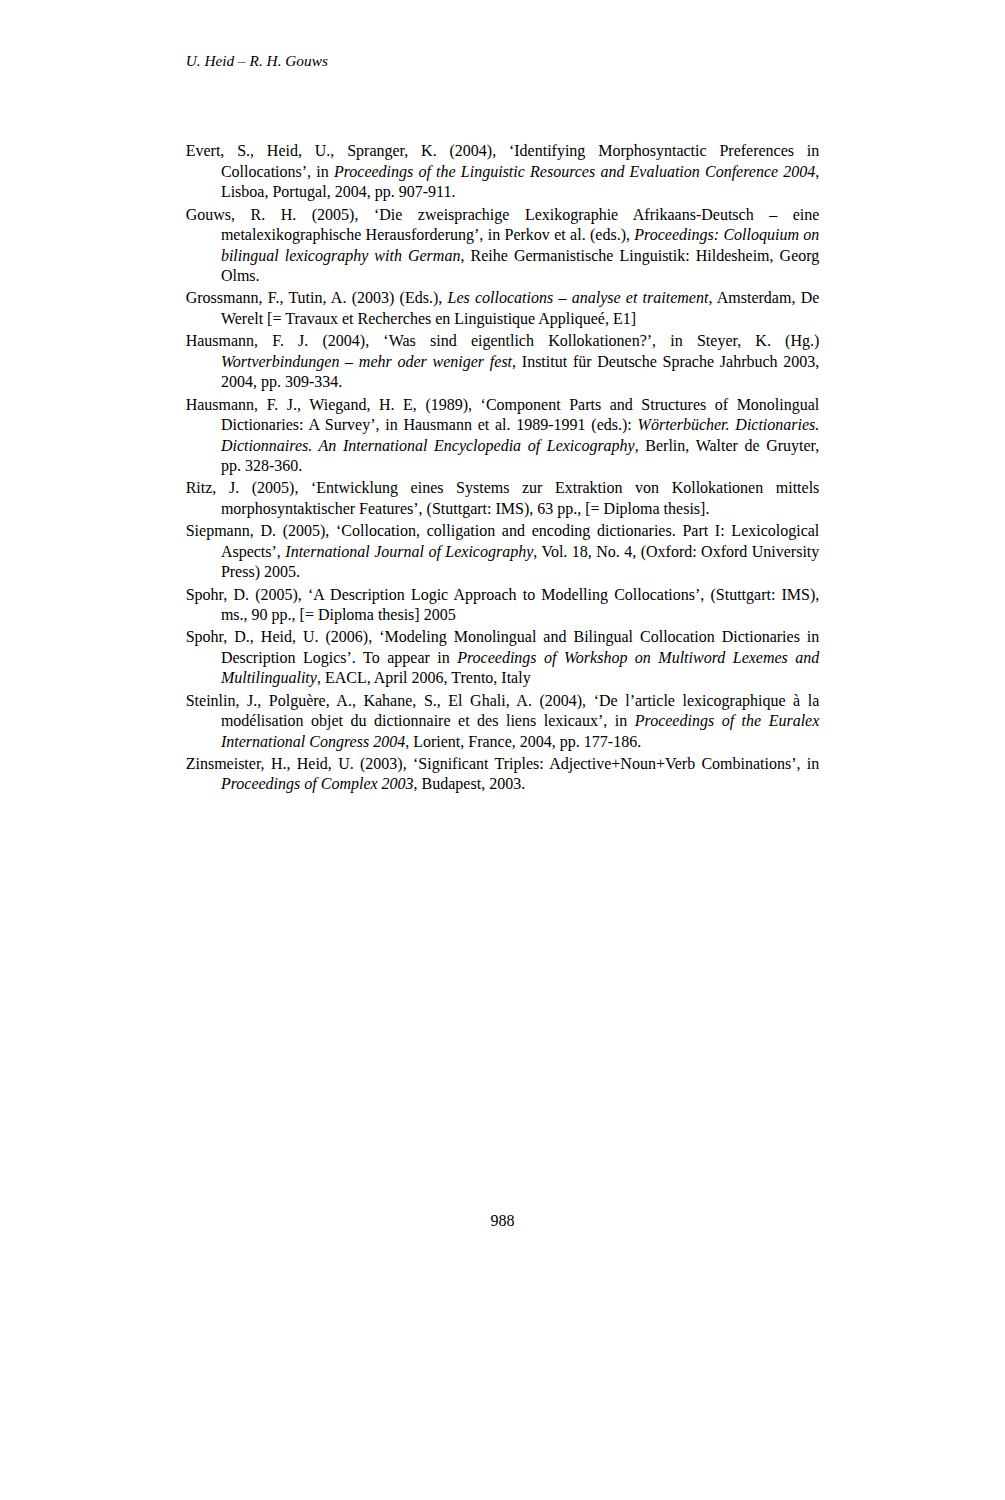U. Heid – R. H. Gouws
Evert, S., Heid, U., Spranger, K. (2004), ‘Identifying Morphosyntactic Preferences in Collocations’, in Proceedings of the Linguistic Resources and Evaluation Conference 2004, Lisboa, Portugal, 2004, pp. 907-911.
Gouws, R. H. (2005), ‘Die zweisprachige Lexikographie Afrikaans-Deutsch – eine metalexikographische Herausforderung’, in Perkov et al. (eds.), Proceedings: Colloquium on bilingual lexicography with German, Reihe Germanistische Linguistik: Hildesheim, Georg Olms.
Grossmann, F., Tutin, A. (2003) (Eds.), Les collocations – analyse et traitement, Amsterdam, De Werelt [= Travaux et Recherches en Linguistique Appliqueé, E1]
Hausmann, F. J. (2004), ‘Was sind eigentlich Kollokationen?’, in Steyer, K. (Hg.) Wortverbindungen – mehr oder weniger fest, Institut für Deutsche Sprache Jahrbuch 2003, 2004, pp. 309-334.
Hausmann, F. J., Wiegand, H. E, (1989), ‘Component Parts and Structures of Monolingual Dictionaries: A Survey’, in Hausmann et al. 1989-1991 (eds.): Wörterbücher. Dictionaries. Dictionnaires. An International Encyclopedia of Lexicography, Berlin, Walter de Gruyter, pp. 328-360.
Ritz, J. (2005), ‘Entwicklung eines Systems zur Extraktion von Kollokationen mittels morphosyntaktischer Features’, (Stuttgart: IMS), 63 pp., [= Diploma thesis].
Siepmann, D. (2005), ‘Collocation, colligation and encoding dictionaries. Part I: Lexicological Aspects’, International Journal of Lexicography, Vol. 18, No. 4, (Oxford: Oxford University Press) 2005.
Spohr, D. (2005), ‘A Description Logic Approach to Modelling Collocations’, (Stuttgart: IMS), ms., 90 pp., [= Diploma thesis] 2005
Spohr, D., Heid, U. (2006), ‘Modeling Monolingual and Bilingual Collocation Dictionaries in Description Logics’. To appear in Proceedings of Workshop on Multiword Lexemes and Multilinguality, EACL, April 2006, Trento, Italy
Steinlin, J., Polguère, A., Kahane, S., El Ghali, A. (2004), ‘De l’article lexicographique à la modélisation objet du dictionnaire et des liens lexicaux’, in Proceedings of the Euralex International Congress 2004, Lorient, France, 2004, pp. 177-186.
Zinsmeister, H., Heid, U. (2003), ‘Significant Triples: Adjective+Noun+Verb Combinations’, in Proceedings of Complex 2003, Budapest, 2003.
988